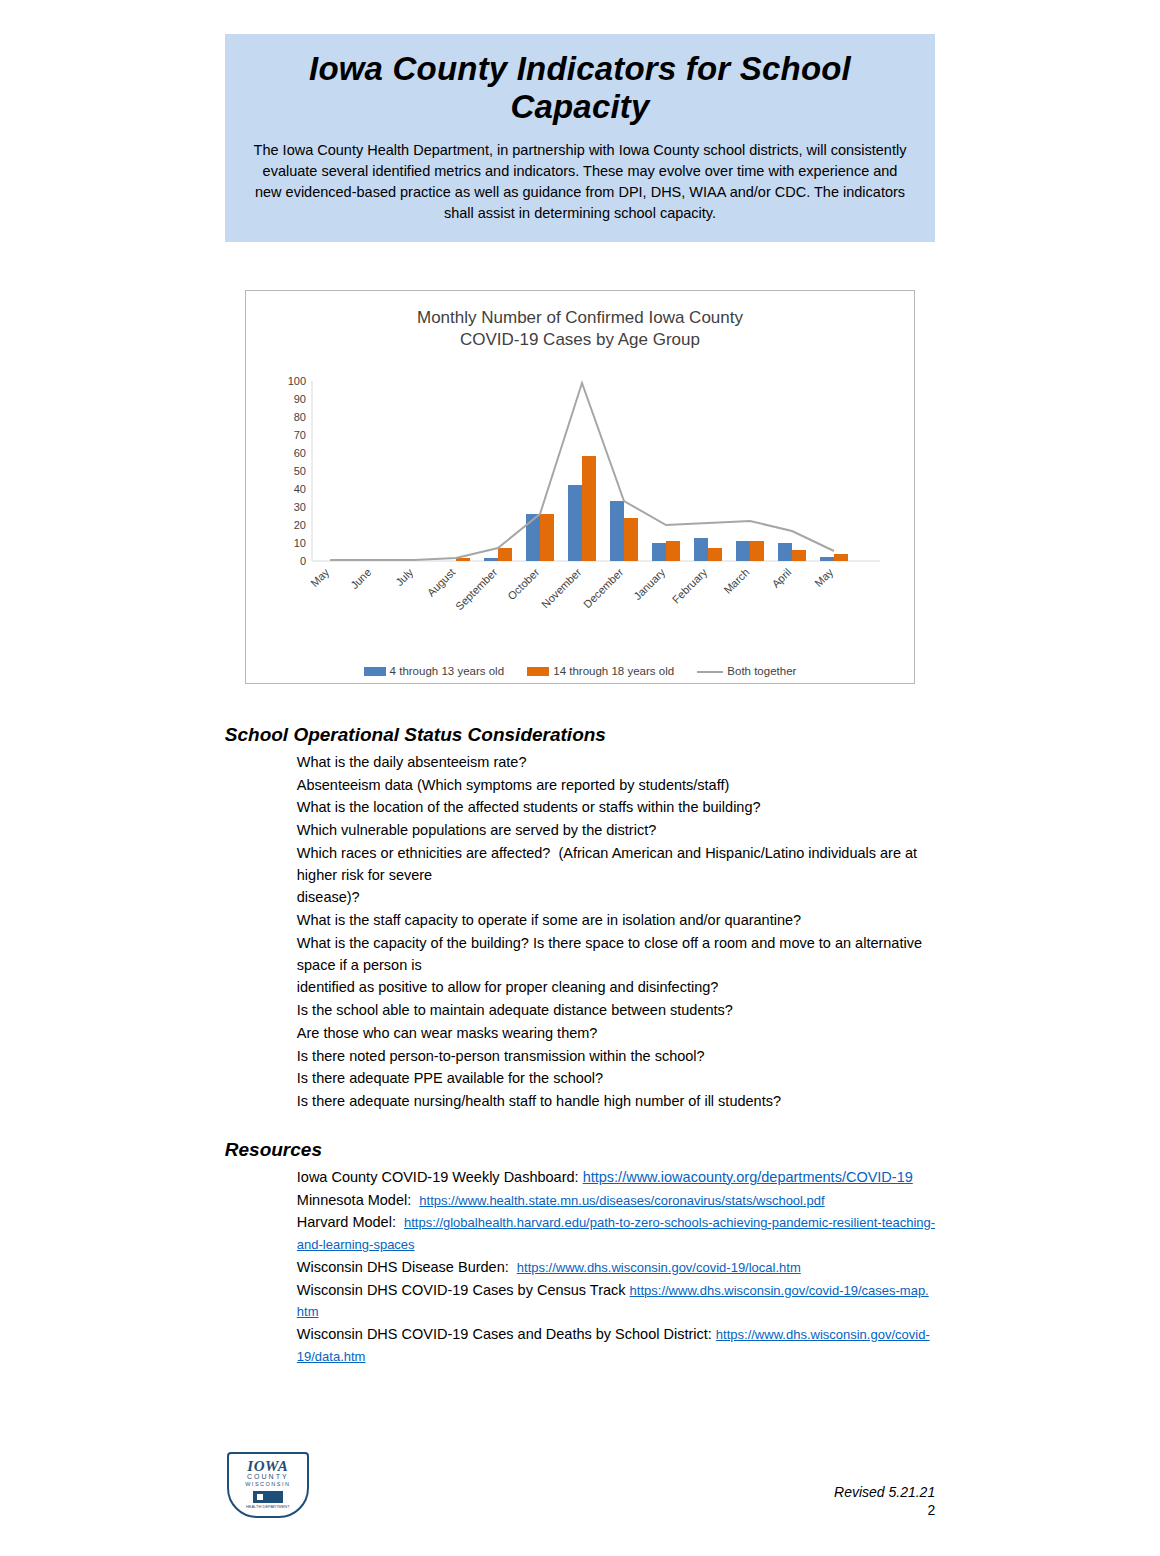Iowa County Indicators for School Capacity
The Iowa County Health Department, in partnership with Iowa County school districts, will consistently evaluate several identified metrics and indicators. These may evolve over time with experience and new evidenced-based practice as well as guidance from DPI, DHS, WIAA and/or CDC. The indicators shall assist in determining school capacity.
Monthly Number of Confirmed Iowa County
COVID-19 Cases by Age Group
100 90 80 70 60 50 40 30 20 10 0 May June July August September October November December January February March April May
4 through 13 years old 14 through 18 years old Both together
School Operational Status Considerations
What is the daily absenteeism rate?
Absenteeism data (Which symptoms are reported by students/staff)
What is the location of the affected students or staffs within the building?
Which vulnerable populations are served by the district?
Which races or ethnicities are affected? (African American and Hispanic/Latino individuals are at higher risk for severe
disease)?
What is the staff capacity to operate if some are in isolation and/or quarantine?
What is the capacity of the building? Is there space to close off a room and move to an alternative space if a person is
identified as positive to allow for proper cleaning and disinfecting?
Is the school able to maintain adequate distance between students?
Are those who can wear masks wearing them?
Is there noted person-to-person transmission within the school?
Is there adequate PPE available for the school?
Is there adequate nursing/health staff to handle high number of ill students?
Resources
Iowa County COVID-19 Weekly Dashboard: https://www.iowacounty.org/departments/COVID-19
Minnesota Model: https://www.health.state.mn.us/diseases/coronavirus/stats/wschool.pdf
Harvard Model: https://globalhealth.harvard.edu/path-to-zero-schools-achieving-pandemic-resilient-teaching-and-learning-spaces
Wisconsin DHS Disease Burden: https://www.dhs.wisconsin.gov/covid-19/local.htm
Wisconsin DHS COVID-19 Cases by Census Track https://www.dhs.wisconsin.gov/covid-19/cases-map.htm
Wisconsin DHS COVID-19 Cases and Deaths by School District: https://www.dhs.wisconsin.gov/covid-19/data.htm
IOWA
COUNTY
WISCONSIN
HEALTH DEPARTMENT
Revised 5.21.21
2